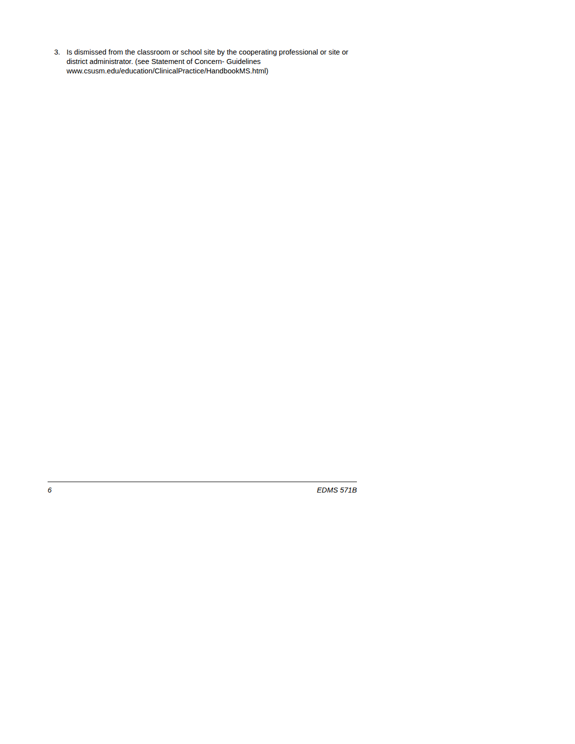Is dismissed from the classroom or school site by the cooperating professional or site or district administrator. (see Statement of Concern- Guidelines www.csusm.edu/education/ClinicalPractice/HandbookMS.html)
6 EDMS 571B